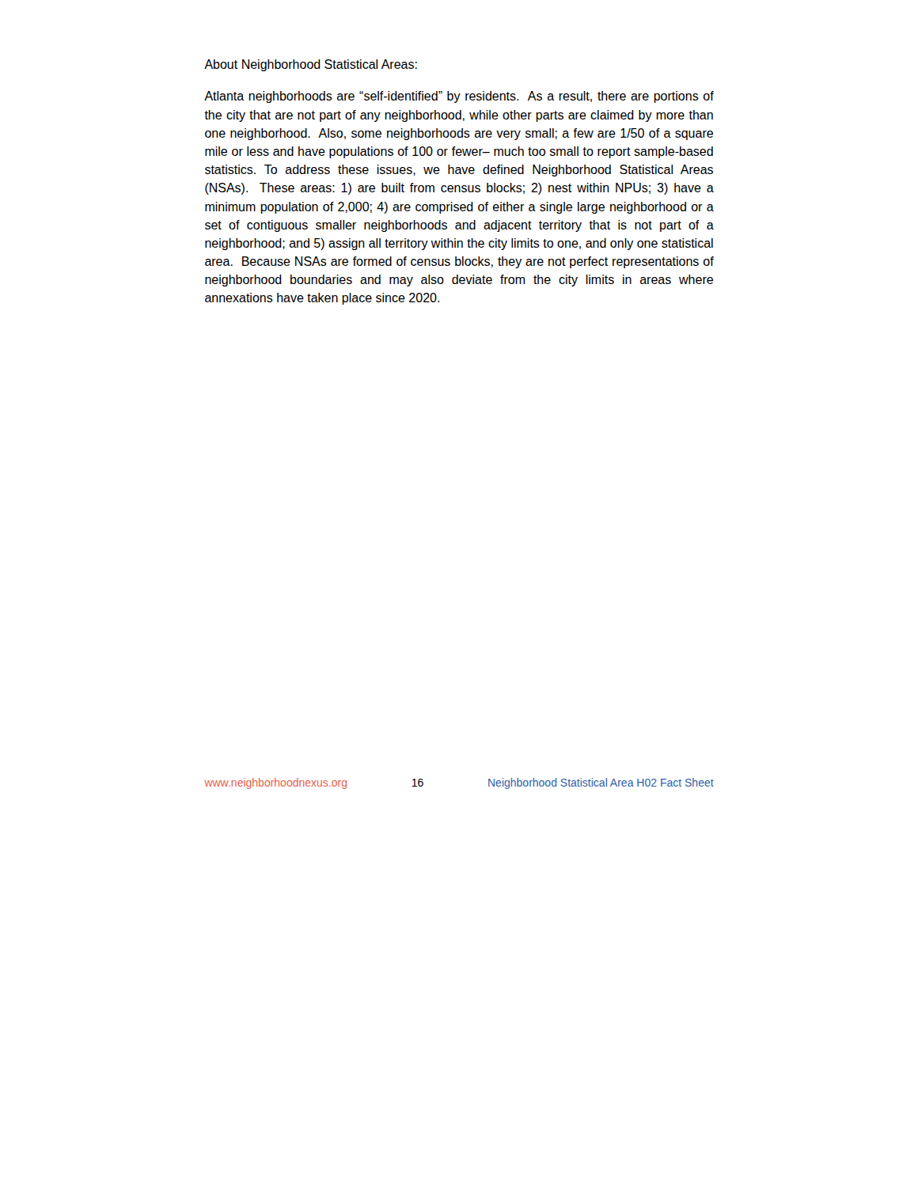About Neighborhood Statistical Areas:
Atlanta neighborhoods are “self-identified” by residents. As a result, there are portions of the city that are not part of any neighborhood, while other parts are claimed by more than one neighborhood. Also, some neighborhoods are very small; a few are 1/50 of a square mile or less and have populations of 100 or fewer– much too small to report sample-based statistics. To address these issues, we have defined Neighborhood Statistical Areas (NSAs). These areas: 1) are built from census blocks; 2) nest within NPUs; 3) have a minimum population of 2,000; 4) are comprised of either a single large neighborhood or a set of contiguous smaller neighborhoods and adjacent territory that is not part of a neighborhood; and 5) assign all territory within the city limits to one, and only one statistical area. Because NSAs are formed of census blocks, they are not perfect representations of neighborhood boundaries and may also deviate from the city limits in areas where annexations have taken place since 2020.
www.neighborhoodnexus.org 16 Neighborhood Statistical Area H02 Fact Sheet